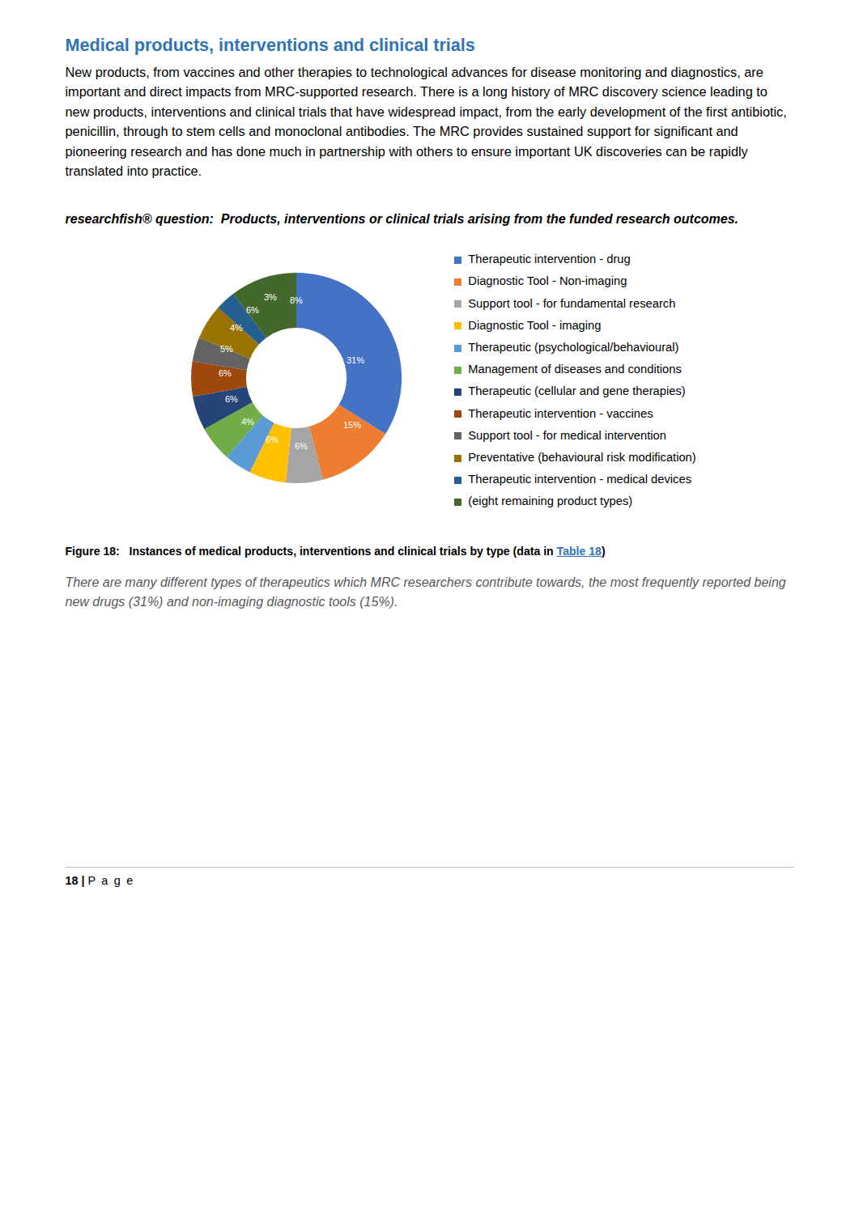Medical products, interventions and clinical trials
New products, from vaccines and other therapies to technological advances for disease monitoring and diagnostics, are important and direct impacts from MRC-supported research. There is a long history of MRC discovery science leading to new products, interventions and clinical trials that have widespread impact, from the early development of the first antibiotic, penicillin, through to stem cells and monoclonal antibodies. The MRC provides sustained support for significant and pioneering research and has done much in partnership with others to ensure important UK discoveries can be rapidly translated into practice.
researchfish® question: Products, interventions or clinical trials arising from the funded research outcomes.
31% 15% 6% 6% 4% 6% 6% 5% 4% 6% 3% 8%
Therapeutic intervention - drug
Diagnostic Tool - Non-imaging
Support tool - for fundamental research
Diagnostic Tool - imaging
Therapeutic (psychological/behavioural)
Management of diseases and conditions
Therapeutic (cellular and gene therapies)
Therapeutic intervention - vaccines
Support tool - for medical intervention
Preventative (behavioural risk modification)
Therapeutic intervention - medical devices
(eight remaining product types)
Figure 18: Instances of medical products, interventions and clinical trials by type (data in Table 18)
There are many different types of therapeutics which MRC researchers contribute towards, the most frequently reported being new drugs (31%) and non-imaging diagnostic tools (15%).
18 | P a g e